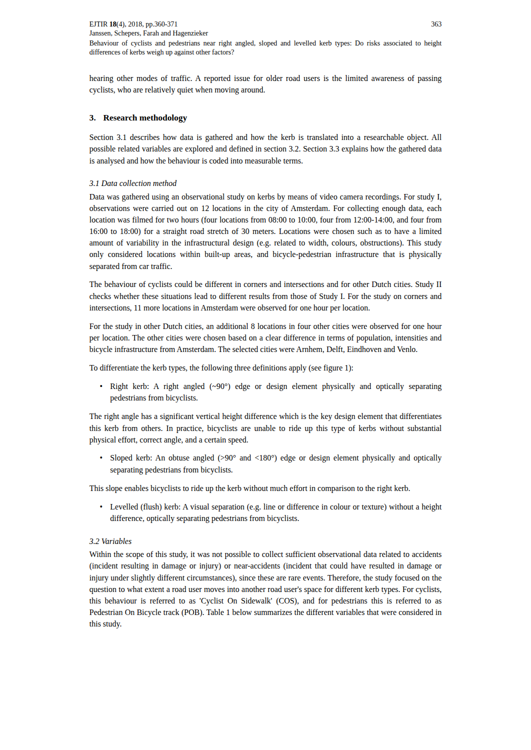EJTIR 18(4), 2018, pp.360-371 363
Janssen, Schepers, Farah and Hagenzieker
Behaviour of cyclists and pedestrians near right angled, sloped and levelled kerb types: Do risks associated to height differences of kerbs weigh up against other factors?
hearing other modes of traffic. A reported issue for older road users is the limited awareness of passing cyclists, who are relatively quiet when moving around.
3. Research methodology
Section 3.1 describes how data is gathered and how the kerb is translated into a researchable object. All possible related variables are explored and defined in section 3.2. Section 3.3 explains how the gathered data is analysed and how the behaviour is coded into measurable terms.
3.1 Data collection method
Data was gathered using an observational study on kerbs by means of video camera recordings. For study I, observations were carried out on 12 locations in the city of Amsterdam. For collecting enough data, each location was filmed for two hours (four locations from 08:00 to 10:00, four from 12:00-14:00, and four from 16:00 to 18:00) for a straight road stretch of 30 meters. Locations were chosen such as to have a limited amount of variability in the infrastructural design (e.g. related to width, colours, obstructions). This study only considered locations within built-up areas, and bicycle-pedestrian infrastructure that is physically separated from car traffic.
The behaviour of cyclists could be different in corners and intersections and for other Dutch cities. Study II checks whether these situations lead to different results from those of Study I. For the study on corners and intersections, 11 more locations in Amsterdam were observed for one hour per location.
For the study in other Dutch cities, an additional 8 locations in four other cities were observed for one hour per location. The other cities were chosen based on a clear difference in terms of population, intensities and bicycle infrastructure from Amsterdam. The selected cities were Arnhem, Delft, Eindhoven and Venlo.
To differentiate the kerb types, the following three definitions apply (see figure 1):
Right kerb: A right angled (~90°) edge or design element physically and optically separating pedestrians from bicyclists.
The right angle has a significant vertical height difference which is the key design element that differentiates this kerb from others. In practice, bicyclists are unable to ride up this type of kerbs without substantial physical effort, correct angle, and a certain speed.
Sloped kerb: An obtuse angled (>90° and <180°) edge or design element physically and optically separating pedestrians from bicyclists.
This slope enables bicyclists to ride up the kerb without much effort in comparison to the right kerb.
Levelled (flush) kerb: A visual separation (e.g. line or difference in colour or texture) without a height difference, optically separating pedestrians from bicyclists.
3.2 Variables
Within the scope of this study, it was not possible to collect sufficient observational data related to accidents (incident resulting in damage or injury) or near-accidents (incident that could have resulted in damage or injury under slightly different circumstances), since these are rare events. Therefore, the study focused on the question to what extent a road user moves into another road user's space for different kerb types. For cyclists, this behaviour is referred to as 'Cyclist On Sidewalk' (COS), and for pedestrians this is referred to as Pedestrian On Bicycle track (POB). Table 1 below summarizes the different variables that were considered in this study.